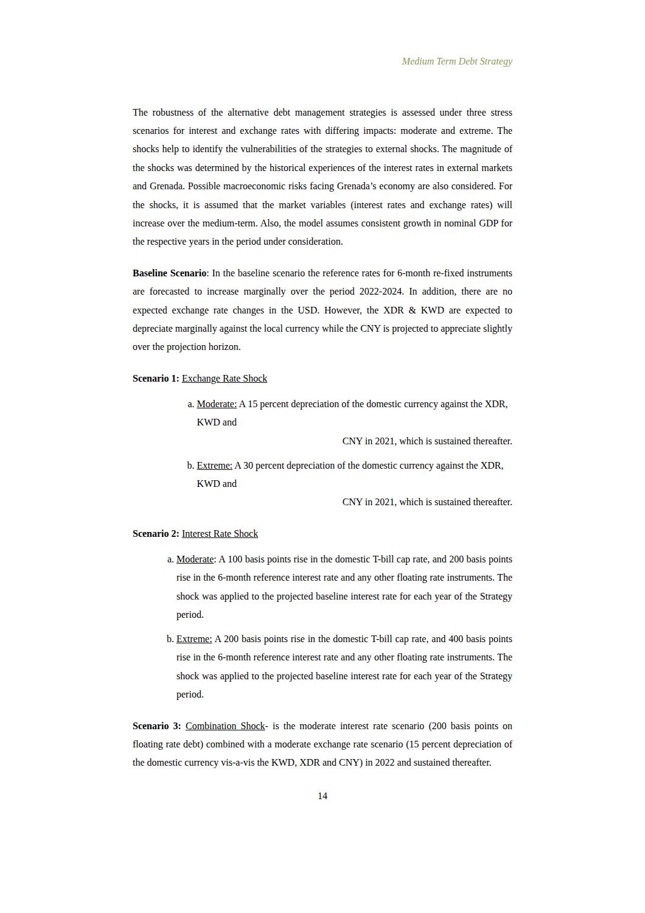Medium Term Debt Strategy
The robustness of the alternative debt management strategies is assessed under three stress scenarios for interest and exchange rates with differing impacts: moderate and extreme. The shocks help to identify the vulnerabilities of the strategies to external shocks. The magnitude of the shocks was determined by the historical experiences of the interest rates in external markets and Grenada. Possible macroeconomic risks facing Grenada’s economy are also considered. For the shocks, it is assumed that the market variables (interest rates and exchange rates) will increase over the medium-term. Also, the model assumes consistent growth in nominal GDP for the respective years in the period under consideration.
Baseline Scenario: In the baseline scenario the reference rates for 6-month re-fixed instruments are forecasted to increase marginally over the period 2022-2024. In addition, there are no expected exchange rate changes in the USD. However, the XDR & KWD are expected to depreciate marginally against the local currency while the CNY is projected to appreciate slightly over the projection horizon.
Scenario 1: Exchange Rate Shock
Moderate: A 15 percent depreciation of the domestic currency against the XDR, KWD and
CNY in 2021, which is sustained thereafter.
Extreme: A 30 percent depreciation of the domestic currency against the XDR, KWD and
CNY in 2021, which is sustained thereafter.
Scenario 2: Interest Rate Shock
Moderate: A 100 basis points rise in the domestic T-bill cap rate, and 200 basis points rise in the 6-month reference interest rate and any other floating rate instruments. The shock was applied to the projected baseline interest rate for each year of the Strategy period.
Extreme: A 200 basis points rise in the domestic T-bill cap rate, and 400 basis points rise in the 6-month reference interest rate and any other floating rate instruments. The shock was applied to the projected baseline interest rate for each year of the Strategy period.
Scenario 3: Combination Shock- is the moderate interest rate scenario (200 basis points on floating rate debt) combined with a moderate exchange rate scenario (15 percent depreciation of the domestic currency vis-a-vis the KWD, XDR and CNY) in 2022 and sustained thereafter.
14